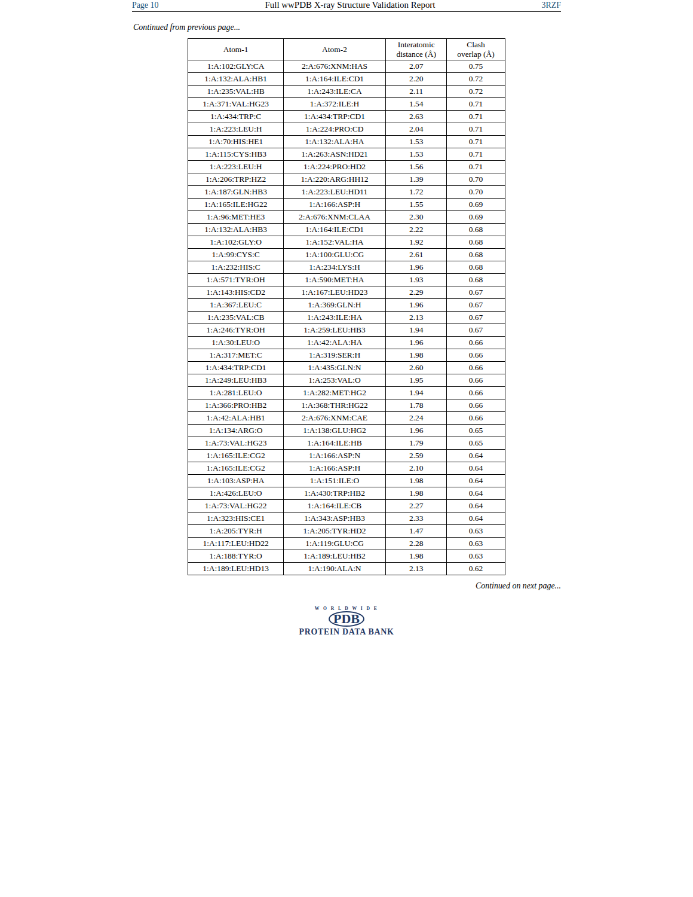Page 10
Full wwPDB X-ray Structure Validation Report
3RZF
Continued from previous page...
| Atom-1 | Atom-2 | Interatomic distance (Å) | Clash overlap (Å) |
| --- | --- | --- | --- |
| 1:A:102:GLY:CA | 2:A:676:XNM:HAS | 2.07 | 0.75 |
| 1:A:132:ALA:HB1 | 1:A:164:ILE:CD1 | 2.20 | 0.72 |
| 1:A:235:VAL:HB | 1:A:243:ILE:CA | 2.11 | 0.72 |
| 1:A:371:VAL:HG23 | 1:A:372:ILE:H | 1.54 | 0.71 |
| 1:A:434:TRP:C | 1:A:434:TRP:CD1 | 2.63 | 0.71 |
| 1:A:223:LEU:H | 1:A:224:PRO:CD | 2.04 | 0.71 |
| 1:A:70:HIS:HE1 | 1:A:132:ALA:HA | 1.53 | 0.71 |
| 1:A:115:CYS:HB3 | 1:A:263:ASN:HD21 | 1.53 | 0.71 |
| 1:A:223:LEU:H | 1:A:224:PRO:HD2 | 1.56 | 0.71 |
| 1:A:206:TRP:HZ2 | 1:A:220:ARG:HH12 | 1.39 | 0.70 |
| 1:A:187:GLN:HB3 | 1:A:223:LEU:HD11 | 1.72 | 0.70 |
| 1:A:165:ILE:HG22 | 1:A:166:ASP:H | 1.55 | 0.69 |
| 1:A:96:MET:HE3 | 2:A:676:XNM:CLAA | 2.30 | 0.69 |
| 1:A:132:ALA:HB3 | 1:A:164:ILE:CD1 | 2.22 | 0.68 |
| 1:A:102:GLY:O | 1:A:152:VAL:HA | 1.92 | 0.68 |
| 1:A:99:CYS:C | 1:A:100:GLU:CG | 2.61 | 0.68 |
| 1:A:232:HIS:C | 1:A:234:LYS:H | 1.96 | 0.68 |
| 1:A:571:TYR:OH | 1:A:590:MET:HA | 1.93 | 0.68 |
| 1:A:143:HIS:CD2 | 1:A:167:LEU:HD23 | 2.29 | 0.67 |
| 1:A:367:LEU:C | 1:A:369:GLN:H | 1.96 | 0.67 |
| 1:A:235:VAL:CB | 1:A:243:ILE:HA | 2.13 | 0.67 |
| 1:A:246:TYR:OH | 1:A:259:LEU:HB3 | 1.94 | 0.67 |
| 1:A:30:LEU:O | 1:A:42:ALA:HA | 1.96 | 0.66 |
| 1:A:317:MET:C | 1:A:319:SER:H | 1.98 | 0.66 |
| 1:A:434:TRP:CD1 | 1:A:435:GLN:N | 2.60 | 0.66 |
| 1:A:249:LEU:HB3 | 1:A:253:VAL:O | 1.95 | 0.66 |
| 1:A:281:LEU:O | 1:A:282:MET:HG2 | 1.94 | 0.66 |
| 1:A:366:PRO:HB2 | 1:A:368:THR:HG22 | 1.78 | 0.66 |
| 1:A:42:ALA:HB1 | 2:A:676:XNM:CAE | 2.24 | 0.66 |
| 1:A:134:ARG:O | 1:A:138:GLU:HG2 | 1.96 | 0.65 |
| 1:A:73:VAL:HG23 | 1:A:164:ILE:HB | 1.79 | 0.65 |
| 1:A:165:ILE:CG2 | 1:A:166:ASP:N | 2.59 | 0.64 |
| 1:A:165:ILE:CG2 | 1:A:166:ASP:H | 2.10 | 0.64 |
| 1:A:103:ASP:HA | 1:A:151:ILE:O | 1.98 | 0.64 |
| 1:A:426:LEU:O | 1:A:430:TRP:HB2 | 1.98 | 0.64 |
| 1:A:73:VAL:HG22 | 1:A:164:ILE:CB | 2.27 | 0.64 |
| 1:A:323:HIS:CE1 | 1:A:343:ASP:HB3 | 2.33 | 0.64 |
| 1:A:205:TYR:H | 1:A:205:TYR:HD2 | 1.47 | 0.63 |
| 1:A:117:LEU:HD22 | 1:A:119:GLU:CG | 2.28 | 0.63 |
| 1:A:188:TYR:O | 1:A:189:LEU:HB2 | 1.98 | 0.63 |
| 1:A:189:LEU:HD13 | 1:A:190:ALA:N | 2.13 | 0.62 |
Continued on next page...
W O R L D W I D E
PDB
PROTEIN DATA BANK